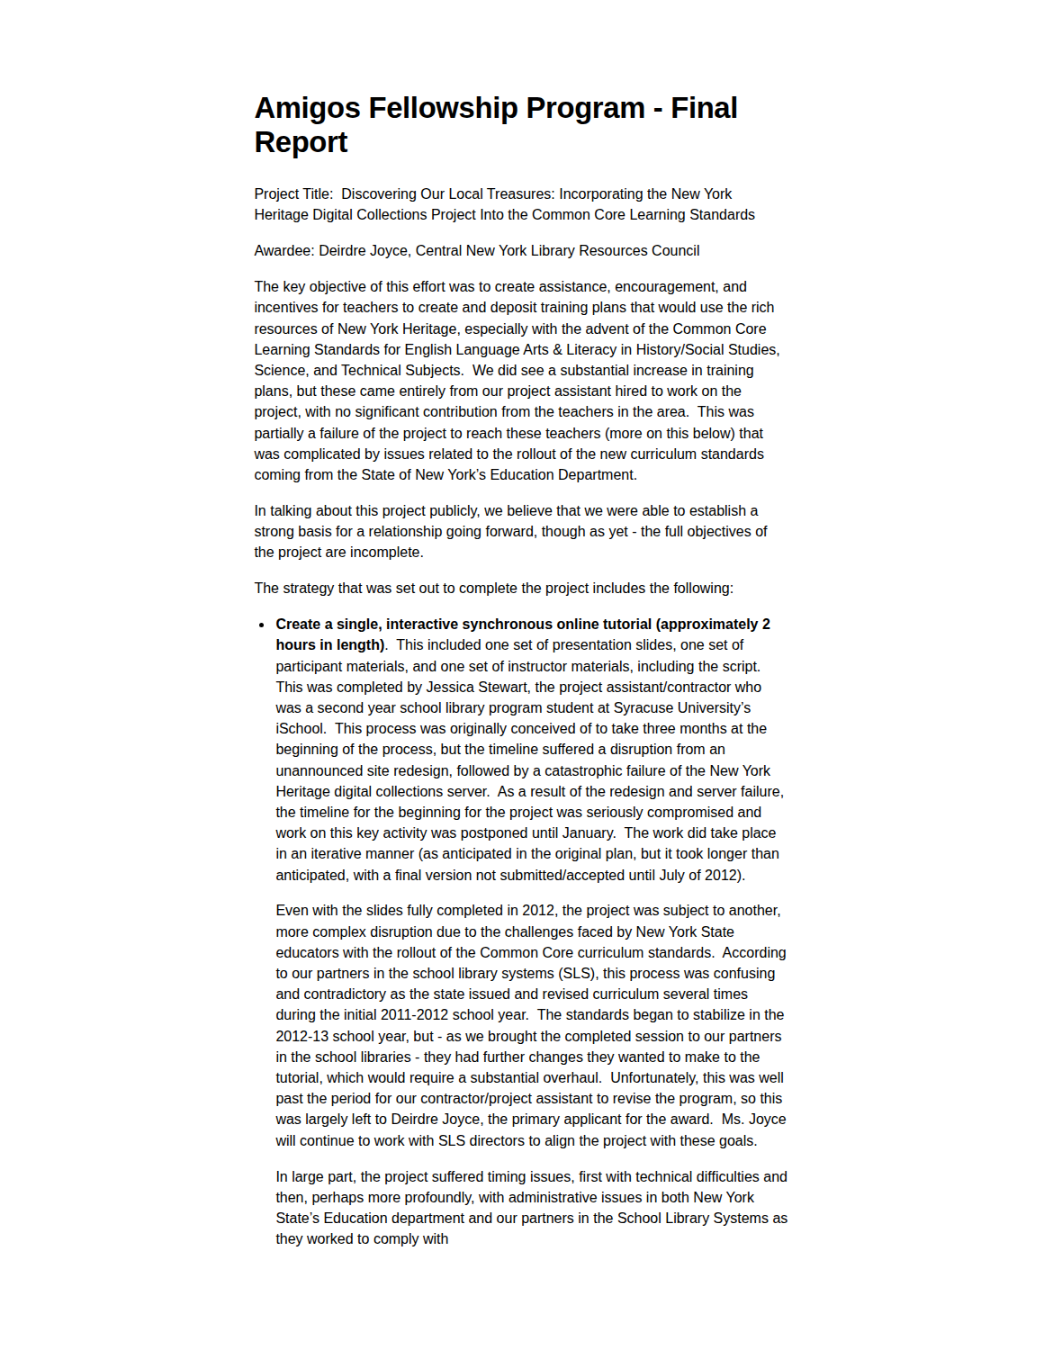Amigos Fellowship Program - Final Report
Project Title: Discovering Our Local Treasures: Incorporating the New York Heritage Digital Collections Project Into the Common Core Learning Standards
Awardee: Deirdre Joyce, Central New York Library Resources Council
The key objective of this effort was to create assistance, encouragement, and incentives for teachers to create and deposit training plans that would use the rich resources of New York Heritage, especially with the advent of the Common Core Learning Standards for English Language Arts & Literacy in History/Social Studies, Science, and Technical Subjects. We did see a substantial increase in training plans, but these came entirely from our project assistant hired to work on the project, with no significant contribution from the teachers in the area. This was partially a failure of the project to reach these teachers (more on this below) that was complicated by issues related to the rollout of the new curriculum standards coming from the State of New York’s Education Department.
In talking about this project publicly, we believe that we were able to establish a strong basis for a relationship going forward, though as yet - the full objectives of the project are incomplete.
The strategy that was set out to complete the project includes the following:
Create a single, interactive synchronous online tutorial (approximately 2 hours in length). This included one set of presentation slides, one set of participant materials, and one set of instructor materials, including the script. This was completed by Jessica Stewart, the project assistant/contractor who was a second year school library program student at Syracuse University’s iSchool. This process was originally conceived of to take three months at the beginning of the process, but the timeline suffered a disruption from an unannounced site redesign, followed by a catastrophic failure of the New York Heritage digital collections server. As a result of the redesign and server failure, the timeline for the beginning for the project was seriously compromised and work on this key activity was postponed until January. The work did take place in an iterative manner (as anticipated in the original plan, but it took longer than anticipated, with a final version not submitted/accepted until July of 2012).
Even with the slides fully completed in 2012, the project was subject to another, more complex disruption due to the challenges faced by New York State educators with the rollout of the Common Core curriculum standards. According to our partners in the school library systems (SLS), this process was confusing and contradictory as the state issued and revised curriculum several times during the initial 2011-2012 school year. The standards began to stabilize in the 2012-13 school year, but - as we brought the completed session to our partners in the school libraries - they had further changes they wanted to make to the tutorial, which would require a substantial overhaul. Unfortunately, this was well past the period for our contractor/project assistant to revise the program, so this was largely left to Deirdre Joyce, the primary applicant for the award. Ms. Joyce will continue to work with SLS directors to align the project with these goals.
In large part, the project suffered timing issues, first with technical difficulties and then, perhaps more profoundly, with administrative issues in both New York State’s Education department and our partners in the School Library Systems as they worked to comply with